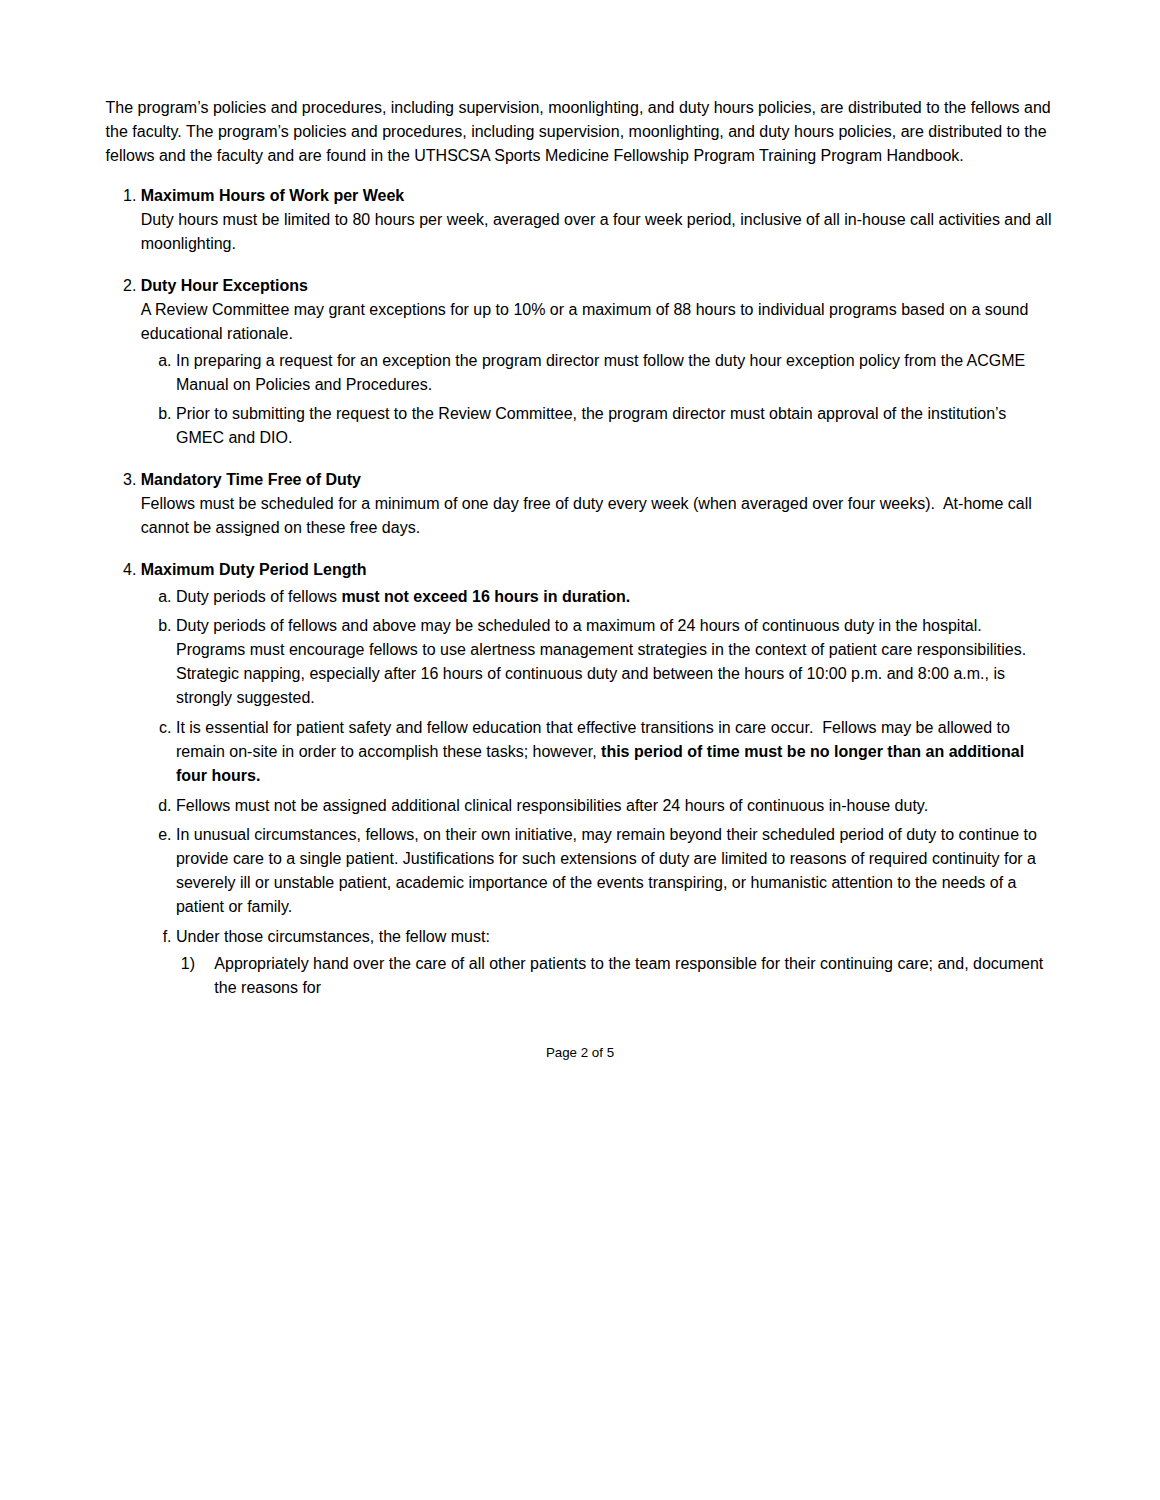The program’s policies and procedures, including supervision, moonlighting, and duty hours policies, are distributed to the fellows and the faculty. The program’s policies and procedures, including supervision, moonlighting, and duty hours policies, are distributed to the fellows and the faculty and are found in the UTHSCSA Sports Medicine Fellowship Program Training Program Handbook.
Maximum Hours of Work per Week Duty hours must be limited to 80 hours per week, averaged over a four week period, inclusive of all in-house call activities and all moonlighting.
Duty Hour Exceptions A Review Committee may grant exceptions for up to 10% or a maximum of 88 hours to individual programs based on a sound educational rationale.
In preparing a request for an exception the program director must follow the duty hour exception policy from the ACGME Manual on Policies and Procedures.
Prior to submitting the request to the Review Committee, the program director must obtain approval of the institution’s GMEC and DIO.
Mandatory Time Free of Duty Fellows must be scheduled for a minimum of one day free of duty every week (when averaged over four weeks). At-home call cannot be assigned on these free days.
Maximum Duty Period Length
Duty periods of fellows must not exceed 16 hours in duration.
Duty periods of fellows and above may be scheduled to a maximum of 24 hours of continuous duty in the hospital. Programs must encourage fellows to use alertness management strategies in the context of patient care responsibilities. Strategic napping, especially after 16 hours of continuous duty and between the hours of 10:00 p.m. and 8:00 a.m., is strongly suggested.
It is essential for patient safety and fellow education that effective transitions in care occur. Fellows may be allowed to remain on-site in order to accomplish these tasks; however, this period of time must be no longer than an additional four hours.
Fellows must not be assigned additional clinical responsibilities after 24 hours of continuous in-house duty.
In unusual circumstances, fellows, on their own initiative, may remain beyond their scheduled period of duty to continue to provide care to a single patient. Justifications for such extensions of duty are limited to reasons of required continuity for a severely ill or unstable patient, academic importance of the events transpiring, or humanistic attention to the needs of a patient or family.
Under those circumstances, the fellow must:
Appropriately hand over the care of all other patients to the team responsible for their continuing care; and, document the reasons for
Page 2 of 5